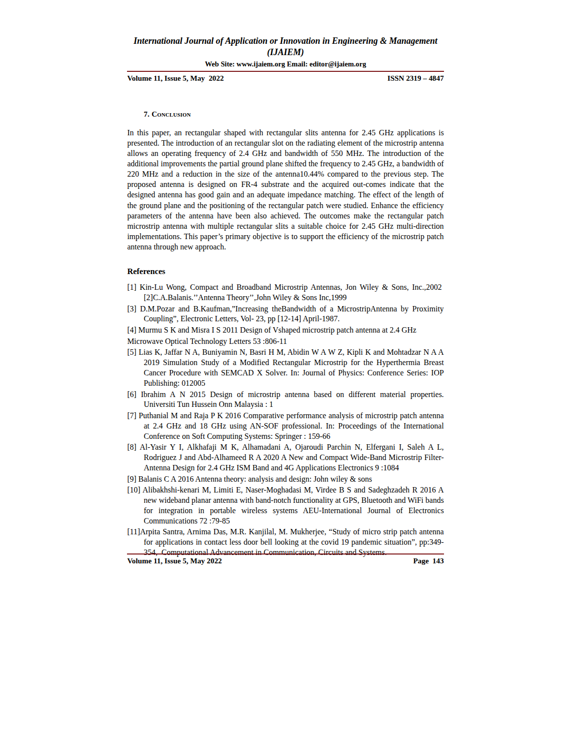International Journal of Application or Innovation in Engineering & Management (IJAIEM)
Web Site: www.ijaiem.org Email: editor@ijaiem.org
Volume 11, Issue 5, May 2022 ISSN 2319 – 4847
7. Conclusion
In this paper, an rectangular shaped with rectangular slits antenna for 2.45 GHz applications is presented. The introduction of an rectangular slot on the radiating element of the microstrip antenna allows an operating frequency of 2.4 GHz and bandwidth of 550 MHz. The introduction of the additional improvements the partial ground plane shifted the frequency to 2.45 GHz, a bandwidth of 220 MHz and a reduction in the size of the antenna10.44% compared to the previous step. The proposed antenna is designed on FR-4 substrate and the acquired out-comes indicate that the designed antenna has good gain and an adequate impedance matching. The effect of the length of the ground plane and the positioning of the rectangular patch were studied. Enhance the efficiency parameters of the antenna have been also achieved. The outcomes make the rectangular patch microstrip antenna with multiple rectangular slits a suitable choice for 2.45 GHz multi-direction implementations. This paper’s primary objective is to support the efficiency of the microstrip patch antenna through new approach.
References
[1] Kin-Lu Wong, Compact and Broadband Microstrip Antennas, Jon Wiley & Sons, Inc.,2002 [2]C.A.Balanis.’’Antenna Theory’’,John Wiley & Sons Inc,1999
[3] D.M.Pozar and B.Kaufman,”Increasing theBandwidth of a MicrostripAntenna by Proximity Coupling”, Electronic Letters, Vol- 23, pp [12-14] April-1987.
[4] Murmu S K and Misra I S 2011 Design of Vshaped microstrip patch antenna at 2.4 GHz
Microwave Optical Technology Letters 53 :806-11
[5] Lias K, Jaffar N A, Buniyamin N, Basri H M, Abidin W A W Z, Kipli K and Mohtadzar N A A 2019 Simulation Study of a Modified Rectangular Microstrip for the Hyperthermia Breast Cancer Procedure with SEMCAD X Solver. In: Journal of Physics: Conference Series: IOP Publishing: 012005
[6] Ibrahim A N 2015 Design of microstrip antenna based on different material properties. Universiti Tun Hussein Onn Malaysia : 1
[7] Puthanial M and Raja P K 2016 Comparative performance analysis of microstrip patch antenna at 2.4 GHz and 18 GHz using AN-SOF professional. In: Proceedings of the International Conference on Soft Computing Systems: Springer : 159-66
[8] Al-Yasir Y I, Alkhafaji M K, Alhamadani A, Ojaroudi Parchin N, Elfergani I, Saleh A L, Rodriguez J and Abd-Alhameed R A 2020 A New and Compact Wide-Band Microstrip Filter-Antenna Design for 2.4 GHz ISM Band and 4G Applications Electronics 9 :1084
[9] Balanis C A 2016 Antenna theory: analysis and design: John wiley & sons
[10] Alibakhshi-kenari M, Limiti E, Naser-Moghadasi M, Virdee B S and Sadeghzadeh R 2016 A new wideband planar antenna with band-notch functionality at GPS, Bluetooth and WiFi bands for integration in portable wireless systems AEU-International Journal of Electronics Communications 72 :79-85
[11] Arpita Santra, Arnima Das, M.R. Kanjilal, M. Mukherjee, “Study of micro strip patch antenna for applications in contact less door bell looking at the covid 19 pandemic situation”, pp:349-354, Computational Advancement in Communication, Circuits and Systems.
Volume 11, Issue 5, May 2022 Page 143